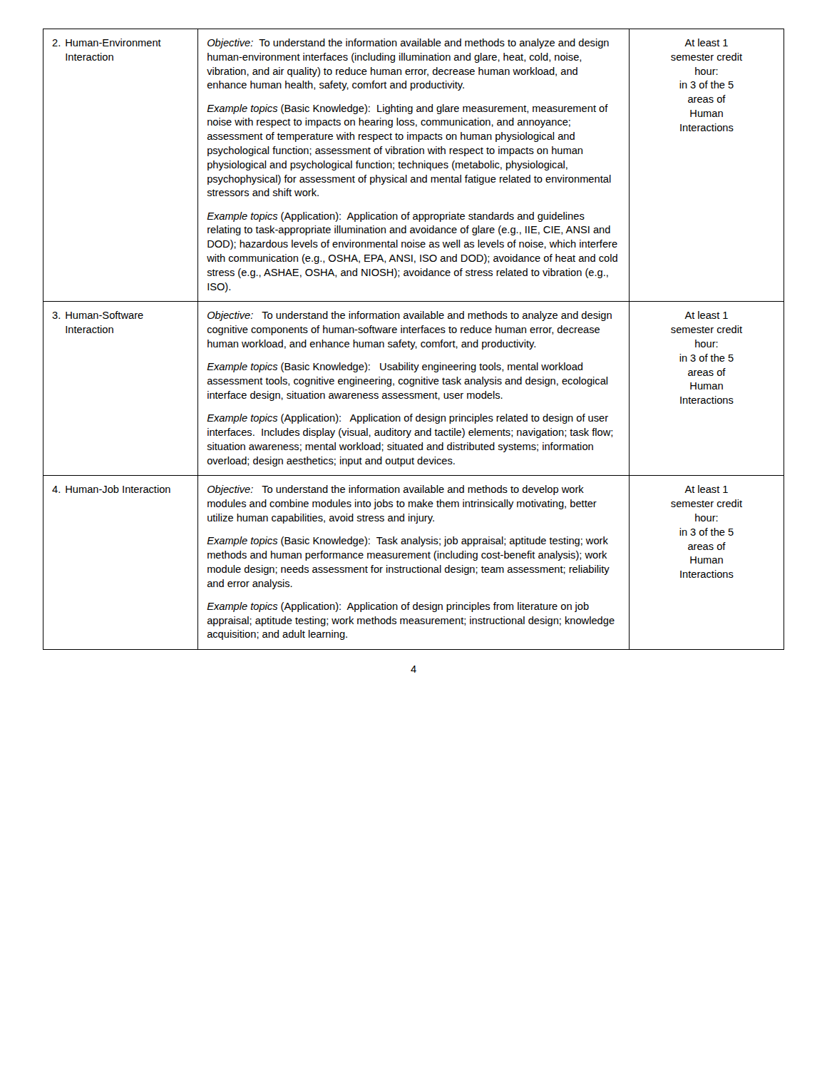| 2. Human-Environment Interaction | Objective: To understand the information available and methods to analyze and design human-environment interfaces (including illumination and glare, heat, cold, noise, vibration, and air quality) to reduce human error, decrease human workload, and enhance human health, safety, comfort and productivity. Example topics (Basic Knowledge): Lighting and glare measurement, measurement of noise with respect to impacts on hearing loss, communication, and annoyance; assessment of temperature with respect to impacts on human physiological and psychological function; assessment of vibration with respect to impacts on human physiological and psychological function; techniques (metabolic, physiological, psychophysical) for assessment of physical and mental fatigue related to environmental stressors and shift work. Example topics (Application): Application of appropriate standards and guidelines relating to task-appropriate illumination and avoidance of glare (e.g., IIE, CIE, ANSI and DOD); hazardous levels of environmental noise as well as levels of noise, which interfere with communication (e.g., OSHA, EPA, ANSI, ISO and DOD); avoidance of heat and cold stress (e.g., ASHAE, OSHA, and NIOSH); avoidance of stress related to vibration (e.g., ISO). | At least 1 semester credit hour: in 3 of the 5 areas of Human Interactions |
| 3. Human-Software Interaction | Objective: To understand the information available and methods to analyze and design cognitive components of human-software interfaces to reduce human error, decrease human workload, and enhance human safety, comfort, and productivity. Example topics (Basic Knowledge): Usability engineering tools, mental workload assessment tools, cognitive engineering, cognitive task analysis and design, ecological interface design, situation awareness assessment, user models. Example topics (Application): Application of design principles related to design of user interfaces. Includes display (visual, auditory and tactile) elements; navigation; task flow; situation awareness; mental workload; situated and distributed systems; information overload; design aesthetics; input and output devices. | At least 1 semester credit hour: in 3 of the 5 areas of Human Interactions |
| 4. Human-Job Interaction | Objective: To understand the information available and methods to develop work modules and combine modules into jobs to make them intrinsically motivating, better utilize human capabilities, avoid stress and injury. Example topics (Basic Knowledge): Task analysis; job appraisal; aptitude testing; work methods and human performance measurement (including cost-benefit analysis); work module design; needs assessment for instructional design; team assessment; reliability and error analysis. Example topics (Application): Application of design principles from literature on job appraisal; aptitude testing; work methods measurement; instructional design; knowledge acquisition; and adult learning. | At least 1 semester credit hour: in 3 of the 5 areas of Human Interactions |
4